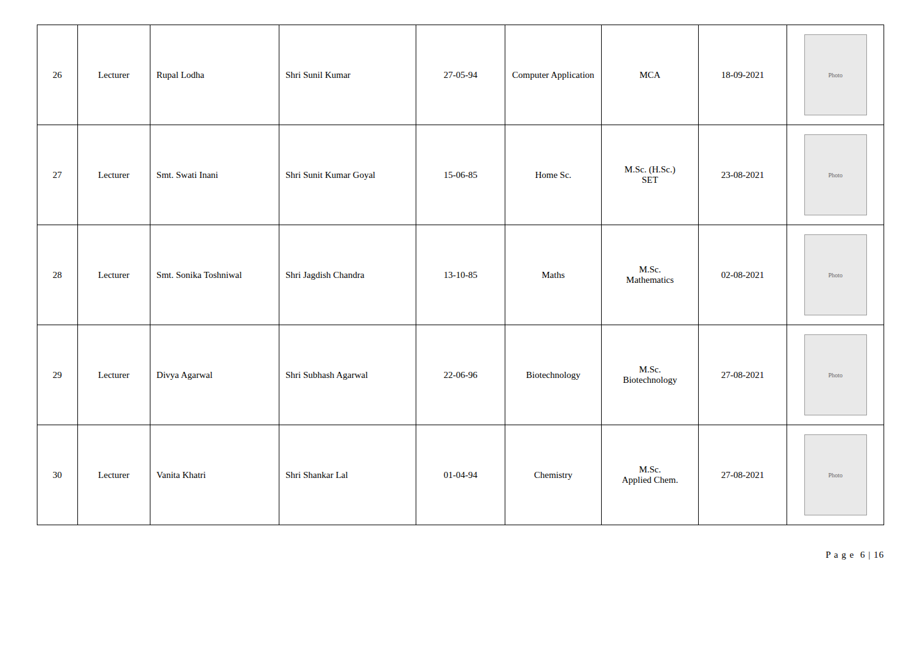| 26 | Lecturer | Rupal Lodha | Shri Sunil Kumar | 27-05-94 | Computer Application | MCA | 18-09-2021 | Photo |
| 27 | Lecturer | Smt. Swati Inani | Shri Sunit Kumar Goyal | 15-06-85 | Home Sc. | M.Sc. (H.Sc.) SET | 23-08-2021 | Photo |
| 28 | Lecturer | Smt. Sonika Toshniwal | Shri Jagdish Chandra | 13-10-85 | Maths | M.Sc. Mathematics | 02-08-2021 | Photo |
| 29 | Lecturer | Divya Agarwal | Shri Subhash Agarwal | 22-06-96 | Biotechnology | M.Sc. Biotechnology | 27-08-2021 | Photo |
| 30 | Lecturer | Vanita Khatri | Shri Shankar Lal | 01-04-94 | Chemistry | M.Sc. Applied Chem. | 27-08-2021 | Photo |
P a g e 6 | 16